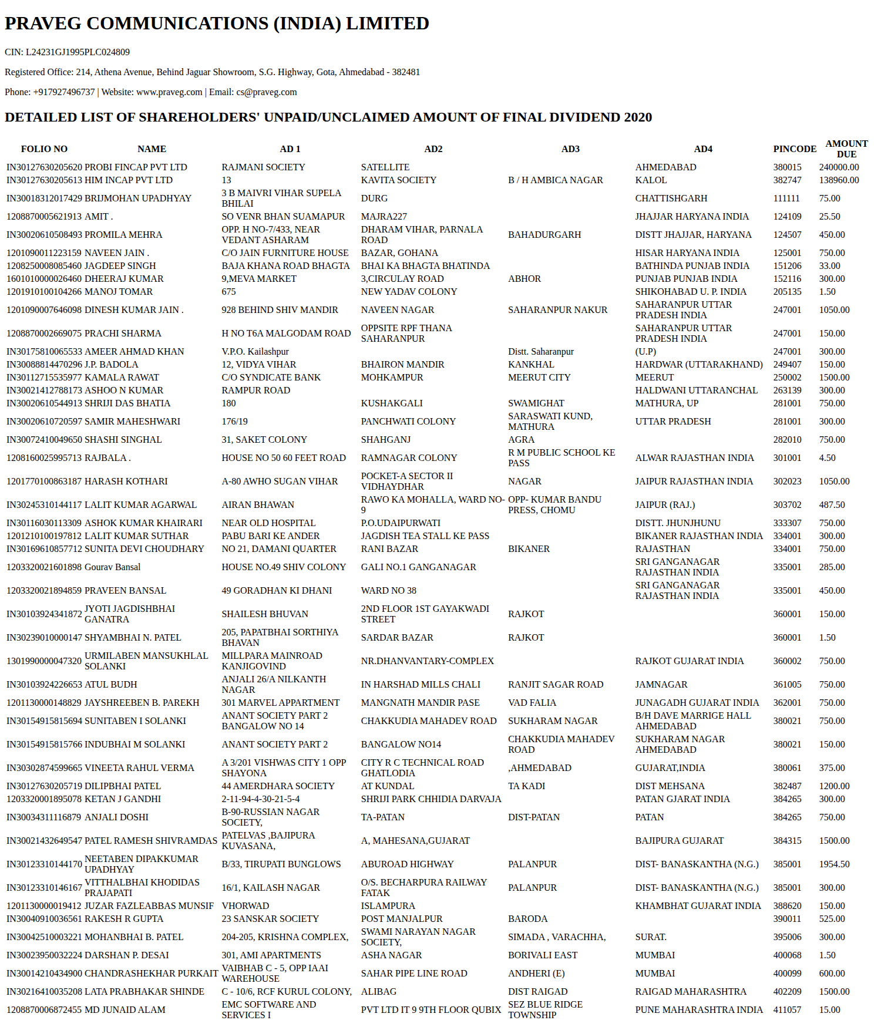PRAVEG COMMUNICATIONS (INDIA) LIMITED
CIN: L24231GJ1995PLC024809
Registered Office: 214, Athena Avenue, Behind Jaguar Showroom, S.G. Highway, Gota, Ahmedabad - 382481
Phone: +917927496737 | Website: www.praveg.com | Email: cs@praveg.com
DETAILED LIST OF SHAREHOLDERS' UNPAID/UNCLAIMED AMOUNT OF FINAL DIVIDEND 2020
| FOLIO NO | NAME | AD 1 | AD2 | AD3 | AD4 | PINCODE | AMOUNT DUE |
| --- | --- | --- | --- | --- | --- | --- | --- |
| IN30127630205620 | PROBI FINCAP PVT LTD | RAJMANI SOCIETY | SATELLITE | | AHMEDABAD | 380015 | 240000.00 |
| IN30127630205613 | HIM INCAP PVT LTD | 13 | KAVITA SOCIETY | B / H AMBICA NAGAR | KALOL | 382747 | 138960.00 |
| IN30018312017429 | BRIJMOHAN UPADHYAY | 3 B MAIVRI VIHAR SUPELA BHILAI | DURG | | CHATTISHGARH | 111111 | 75.00 |
| 1208870005621913 | AMIT . | SO VENR BHAN SUAMAPUR | MAJRA227 | | JHAJJAR HARYANA INDIA | 124109 | 25.50 |
| IN30020610508493 | PROMILA MEHRA | OPP. H NO-7/433, NEAR VEDANT ASHARAM | DHARAM VIHAR, PARNALA ROAD | BAHADURGARH | DISTT JHAJJAR, HARYANA | 124507 | 450.00 |
| 1201090011223159 | NAVEEN JAIN . | C/O JAIN FURNITURE HOUSE | BAZAR, GOHANA | | HISAR HARYANA INDIA | 125001 | 750.00 |
| 1208250008085460 | JAGDEEP SINGH | BAJA KHANA ROAD BHAGTA | BHAI KA BHAGTA BHATINDA | | BATHINDA PUNJAB INDIA | 151206 | 33.00 |
| 1601010000026460 | DHEERAJ KUMAR | 9,MEVA MARKET | 3,CIRCULAY ROAD | ABHOR | PUNJAB PUNJAB INDIA | 152116 | 300.00 |
| 1201910100104266 | MANOJ TOMAR | 675 | NEW YADAV COLONY | | SHIKOHABAD U. P. INDIA | 205135 | 1.50 |
| 1201090007646098 | DINESH KUMAR JAIN . | 928 BEHIND SHIV MANDIR | NAVEEN NAGAR | SAHARANPUR NAKUR | SAHARANPUR UTTAR PRADESH INDIA | 247001 | 1050.00 |
| 1208870002669075 | PRACHI SHARMA | H NO T6A MALGODAM ROAD | OPPSITE RPF THANA SAHARANPUR | | SAHARANPUR UTTAR PRADESH INDIA | 247001 | 150.00 |
| IN30175810065533 | AMEER AHMAD KHAN | V.P.O. Kailashpur | | Distt. Saharanpur | (U.P) | 247001 | 300.00 |
| IN30088814470296 | J.P. BADOLA | 12, VIDYA VIHAR | BHAIRON MANDIR | KANKHAL | HARDWAR (UTTARAKHAND) | 249407 | 150.00 |
| IN30112715535977 | KAMALA RAWAT | C/O SYNDICATE BANK | MOHKAMPUR | MEERUT CITY | MEERUT | 250002 | 1500.00 |
| IN30021412788173 | ASHOO N KUMAR | RAMPUR ROAD | | | HALDWANI UTTARANCHAL | 263139 | 300.00 |
| IN30020610544913 | SHRIJI DAS BHATIA | 180 | KUSHAKGALI | SWAMIGHAT | MATHURA, UP | 281001 | 750.00 |
| IN30020610720597 | SAMIR MAHESHWARI | 176/19 | PANCHWATI COLONY | SARASWATI KUND, MATHURA | UTTAR PRADESH | 281001 | 300.00 |
| IN30072410049650 | SHASHI SINGHAL | 31, SAKET COLONY | SHAHGANJ | AGRA | | 282010 | 750.00 |
| 1208160025995713 | RAJBALA . | HOUSE NO 50 60 FEET ROAD | RAMNAGAR COLONY | R M PUBLIC SCHOOL KE PASS | ALWAR RAJASTHAN INDIA | 301001 | 4.50 |
| 1201770100863187 | HARASH KOTHARI | A-80 AWHO SUGAN VIHAR | POCKET-A SECTOR II VIDHAYDHAR | NAGAR | JAIPUR RAJASTHAN INDIA | 302023 | 1050.00 |
| IN30245310144117 | LALIT KUMAR AGARWAL | AIRAN BHAWAN | RAWO KA MOHALLA, WARD NO- 9 | OPP- KUMAR BANDU PRESS, CHOMU | JAIPUR (RAJ.) | 303702 | 487.50 |
| IN30116030113309 | ASHOK KUMAR KHAIRARI | NEAR OLD HOSPITAL | P.O.UDAIPURWATI | | DISTT. JHUNJHUNU | 333307 | 750.00 |
| 1201210100197812 | LALIT KUMAR SUTHAR | PABU BARI KE ANDER | JAGDISH TEA STALL KE PASS | | BIKANER RAJASTHAN INDIA | 334001 | 300.00 |
| IN30169610857712 | SUNITA DEVI CHOUDHARY | NO 21, DAMANI QUARTER | RANI BAZAR | BIKANER | RAJASTHAN | 334001 | 750.00 |
| 1203320021601898 | Gourav Bansal | HOUSE NO.49 SHIV COLONY | GALI NO.1 GANGANAGAR | | SRI GANGANAGAR RAJASTHAN INDIA | 335001 | 285.00 |
| 1203320021894859 | PRAVEEN BANSAL | 49 GORADHAN KI DHANI | WARD NO 38 | | SRI GANGANAGAR RAJASTHAN INDIA | 335001 | 450.00 |
| IN30103924341872 | JYOTI JAGDISHBHAI GANATRA | SHAILESH BHUVAN | 2ND FLOOR 1ST GAYAKWADI STREET | RAJKOT | | 360001 | 150.00 |
| IN30239010000147 | SHYAMBHAI N. PATEL | 205, PAPATBHAI SORTHIYA BHAVAN | SARDAR BAZAR | RAJKOT | | 360001 | 1.50 |
| 1301990000047320 | URMILABEN MANSUKHLAL SOLANKI | MILLPARA MAINROAD KANJIGOVIND | NR.DHANVANTARY-COMPLEX | | RAJKOT GUJARAT INDIA | 360002 | 750.00 |
| IN30103924226653 | ATUL BUDH | ANJALI 26/A NILKANTH NAGAR | IN HARSHAD MILLS CHALI | RANJIT SAGAR ROAD | JAMNAGAR | 361005 | 750.00 |
| 1201130000148829 | JAYSHREEBEN B. PAREKH | 301 MARVEL APPARTMENT | MANGNATH MANDIR PASE | VAD FALIA | JUNAGADH GUJARAT INDIA | 362001 | 750.00 |
| IN30154915815694 | SUNITABEN I SOLANKI | ANANT SOCIETY PART 2 BANGALOW NO 14 | CHAKKUDIA MAHADEV ROAD | SUKHARAM NAGAR | B/H DAVE MARRIGE HALL AHMEDABAD | 380021 | 750.00 |
| IN30154915815766 | INDUBHAI M SOLANKI | ANANT SOCIETY PART 2 | BANGALOW NO14 | CHAKKUDIA MAHADEV ROAD | SUKHARAM NAGAR AHMEDABAD | 380021 | 150.00 |
| IN30302874599665 | VINEETA RAHUL VERMA | A 3/201 VISHWAS CITY 1 OPP SHAYONA | CITY R C TECHNICAL ROAD GHATLODIA | ,AHMEDABAD | GUJARAT,INDIA | 380061 | 375.00 |
| IN30127630205719 | DILIPBHAI PATEL | 44 AMERDHARA SOCIETY | AT KUNDAL | TA KADI | DIST MEHSANA | 382487 | 1200.00 |
| 1203320001895078 | KETAN J GANDHI | 2-11-94-4-30-21-5-4 | SHRIJI PARK CHHIDIA DARVAJA | | PATAN GJARAT INDIA | 384265 | 300.00 |
| IN30034311116879 | ANJALI DOSHI | B-90-RUSSIAN NAGAR SOCIETY, | TA-PATAN | DIST-PATAN | PATAN | 384265 | 750.00 |
| IN30021432649547 | PATEL RAMESH SHIVRAMDAS | PATELVAS ,BAJIPURA KUVASANA, | A, MAHESANA,GUJARAT | | BAJIPURA GUJARAT | 384315 | 1500.00 |
| IN30123310144170 | NEETABEN DIPAKKUMAR UPADHYAY | B/33, TIRUPATI BUNGLOWS | ABUROAD HIGHWAY | PALANPUR | DIST- BANASKANTHA (N.G.) | 385001 | 1954.50 |
| IN30123310146167 | VITTHALBHAI KHODIDAS PRAJAPATI | 16/1, KAILASH NAGAR | O/S. BECHARPURA RAILWAY FATAK | PALANPUR | DIST- BANASKANTHA (N.G.) | 385001 | 300.00 |
| 1201130000019412 | JUZAR FAZLEABBAS MUNSIF | VHORWAD | ISLAMPURA | | KHAMBHAT GUJARAT INDIA | 388620 | 150.00 |
| IN30040910036561 | RAKESH R GUPTA | 23 SANSKAR SOCIETY | POST MANJALPUR | BARODA | | 390011 | 525.00 |
| IN30042510003221 | MOHANBHAI B. PATEL | 204-205, KRISHNA COMPLEX, | SWAMI NARAYAN NAGAR SOCIETY, | SIMADA , VARACHHA, | SURAT. | 395006 | 300.00 |
| IN30023950032224 | DARSHAN P. DESAI | 301, AMI APARTMENTS | ASHA NAGAR | BORIVALI EAST | MUMBAI | 400068 | 1.50 |
| IN30014210434900 | CHANDRASHEKHAR PURKAIT | VAIBHAB C - 5, OPP IAAI WAREHOUSE | SAHAR PIPE LINE ROAD | ANDHERI (E) | MUMBAI | 400099 | 600.00 |
| IN30216410035208 | LATA PRABHAKAR SHINDE | C - 10/6, RCF KURUL COLONY, | ALIBAG | DIST RAIGAD | RAIGAD MAHARASHTRA | 402209 | 1500.00 |
| 1208870006872455 | MD JUNAID ALAM | EMC SOFTWARE AND SERVICES I | PVT LTD IT 9 9TH FLOOR QUBIX | SEZ BLUE RIDGE TOWNSHIP | PUNE MAHARASHTRA INDIA | 411057 | 15.00 |